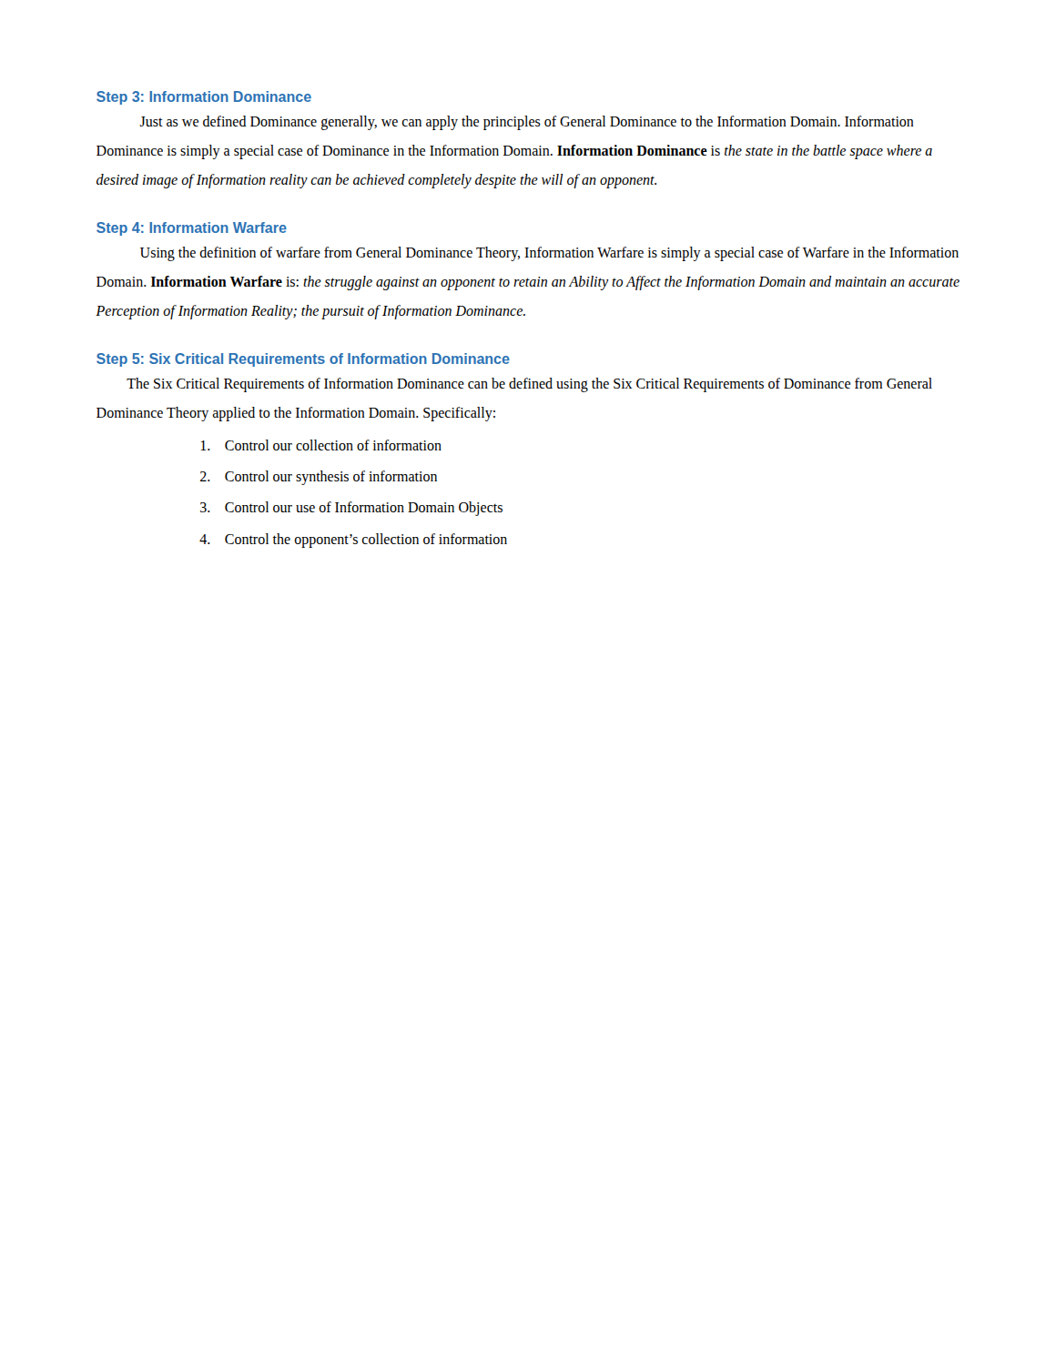Step 3: Information Dominance
Just as we defined Dominance generally, we can apply the principles of General Dominance to the Information Domain. Information Dominance is simply a special case of Dominance in the Information Domain. Information Dominance is the state in the battle space where a desired image of Information reality can be achieved completely despite the will of an opponent.
Step 4: Information Warfare
Using the definition of warfare from General Dominance Theory, Information Warfare is simply a special case of Warfare in the Information Domain. Information Warfare is: the struggle against an opponent to retain an Ability to Affect the Information Domain and maintain an accurate Perception of Information Reality; the pursuit of Information Dominance.
Step 5: Six Critical Requirements of Information Dominance
The Six Critical Requirements of Information Dominance can be defined using the Six Critical Requirements of Dominance from General Dominance Theory applied to the Information Domain. Specifically:
Control our collection of information
Control our synthesis of information
Control our use of Information Domain Objects
Control the opponent’s collection of information